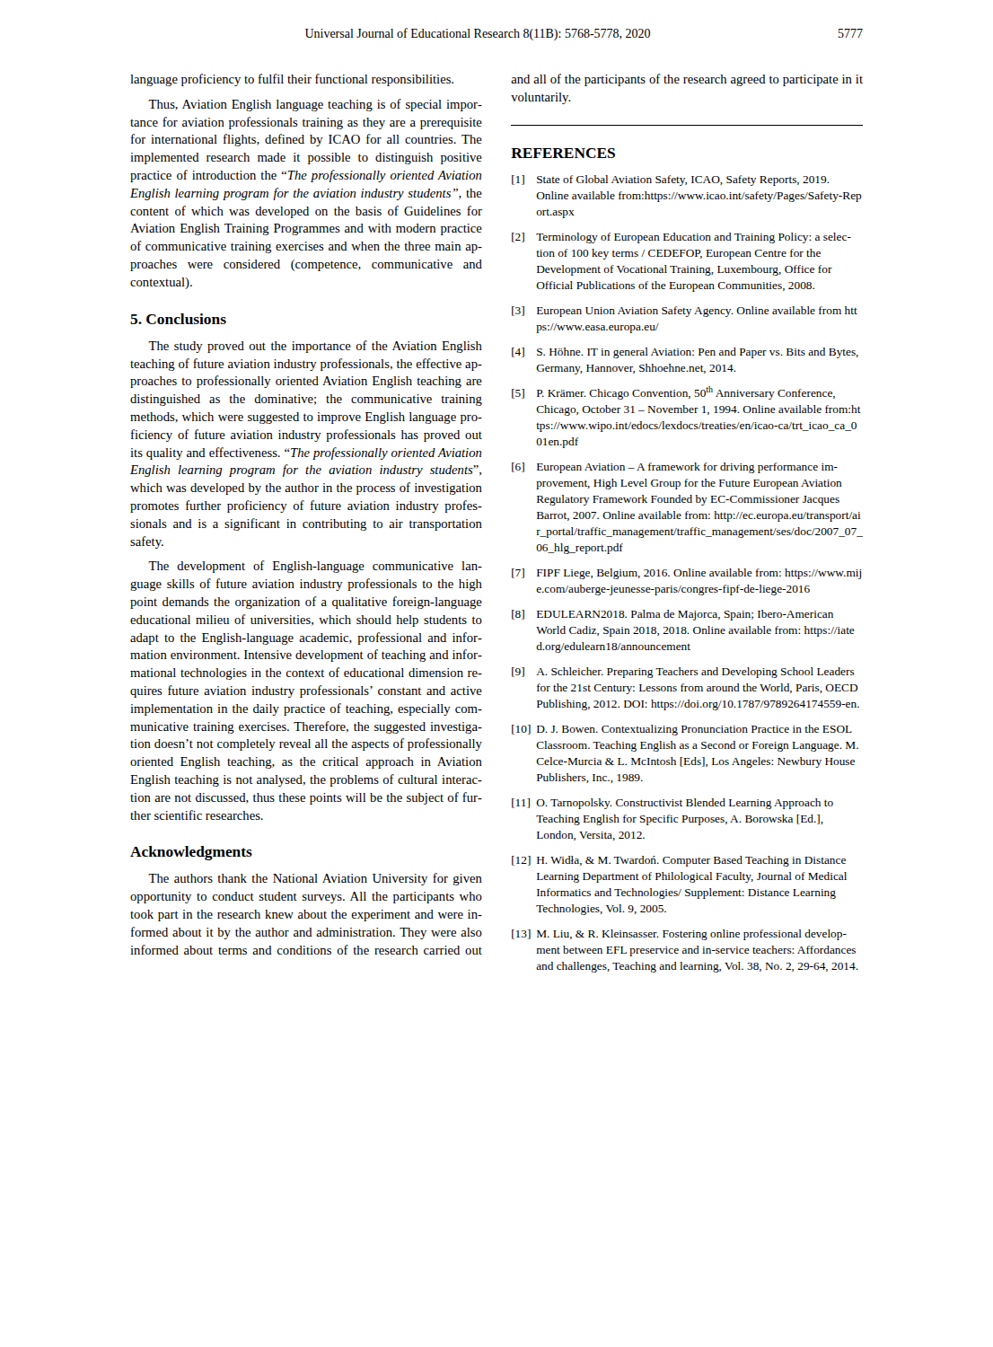Universal Journal of Educational Research 8(11B): 5768-5778, 2020
5777
language proficiency to fulfil their functional responsibilities.
Thus, Aviation English language teaching is of special importance for aviation professionals training as they are a prerequisite for international flights, defined by ICAO for all countries. The implemented research made it possible to distinguish positive practice of introduction the “The professionally oriented Aviation English learning program for the aviation industry students”, the content of which was developed on the basis of Guidelines for Aviation English Training Programmes and with modern practice of communicative training exercises and when the three main approaches were considered (competence, communicative and contextual).
5. Conclusions
The study proved out the importance of the Aviation English teaching of future aviation industry professionals, the effective approaches to professionally oriented Aviation English teaching are distinguished as the dominative; the communicative training methods, which were suggested to improve English language proficiency of future aviation industry professionals has proved out its quality and effectiveness. “The professionally oriented Aviation English learning program for the aviation industry students”, which was developed by the author in the process of investigation promotes further proficiency of future aviation industry professionals and is a significant in contributing to air transportation safety.
The development of English-language communicative language skills of future aviation industry professionals to the high point demands the organization of a qualitative foreign-language educational milieu of universities, which should help students to adapt to the English-language academic, professional and information environment. Intensive development of teaching and informational technologies in the context of educational dimension requires future aviation industry professionals’ constant and active implementation in the daily practice of teaching, especially communicative training exercises. Therefore, the suggested investigation doesn’t not completely reveal all the aspects of professionally oriented English teaching, as the critical approach in Aviation English teaching is not analysed, the problems of cultural interaction are not discussed, thus these points will be the subject of further scientific researches.
Acknowledgments
The authors thank the National Aviation University for given opportunity to conduct student surveys. All the participants who took part in the research knew about the experiment and were informed about it by the author and administration. They were also informed about terms and conditions of the research carried out and all of the participants of the research agreed to participate in it voluntarily.
REFERENCES
[1] State of Global Aviation Safety, ICAO, Safety Reports, 2019. Online available from:https://www.icao.int/safety/Pages/Safety-Report.aspx
[2] Terminology of European Education and Training Policy: a selection of 100 key terms / CEDEFOP, European Centre for the Development of Vocational Training, Luxembourg, Office for Official Publications of the European Communities, 2008.
[3] European Union Aviation Safety Agency. Online available from https://www.easa.europa.eu/
[4] S. Höhne. IT in general Aviation: Pen and Paper vs. Bits and Bytes, Germany, Hannover, Shhoehne.net, 2014.
[5] P. Krämer. Chicago Convention, 50th Anniversary Conference, Chicago, October 31 – November 1, 1994. Online available from:https://www.wipo.int/edocs/lexdocs/treaties/en/icao-ca/trt_icao_ca_001en.pdf
[6] European Aviation – A framework for driving performance improvement, High Level Group for the Future European Aviation Regulatory Framework Founded by EC-Commissioner Jacques Barrot, 2007. Online available from: http://ec.europa.eu/transport/air_portal/traffic_management/traffic_management/ses/doc/2007_07_06_hlg_report.pdf
[7] FIPF Liege, Belgium, 2016. Online available from: https://www.mije.com/auberge-jeunesse-paris/congres-fipf-de-liege-2016
[8] EDULEARN2018. Palma de Majorca, Spain; Ibero-American World Cadiz, Spain 2018, 2018. Online available from: https://iated.org/edulearn18/announcement
[9] A. Schleicher. Preparing Teachers and Developing School Leaders for the 21st Century: Lessons from around the World, Paris, OECD Publishing, 2012. DOI: https://doi.org/10.1787/9789264174559-en.
[10] D. J. Bowen. Contextualizing Pronunciation Practice in the ESOL Classroom. Teaching English as a Second or Foreign Language. M. Celce-Murcia & L. McIntosh [Eds], Los Angeles: Newbury House Publishers, Inc., 1989.
[11] O. Tarnopolsky. Constructivist Blended Learning Approach to Teaching English for Specific Purposes, A. Borowska [Ed.], London, Versita, 2012.
[12] H. Widła, & M. Twardoń. Computer Based Teaching in Distance Learning Department of Philological Faculty, Journal of Medical Informatics and Technologies/ Supplement: Distance Learning Technologies, Vol. 9, 2005.
[13] M. Liu, & R. Kleinsasser. Fostering online professional development between EFL preservice and in-service teachers: Affordances and challenges, Teaching and learning, Vol. 38, No. 2, 29-64, 2014.